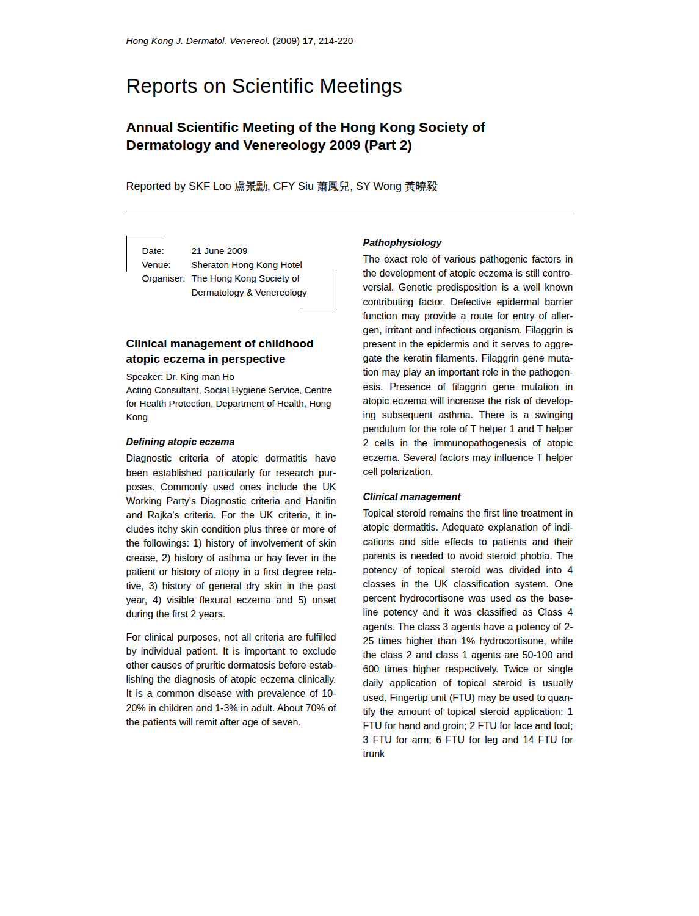Hong Kong J. Dermatol. Venereol. (2009) 17, 214-220
Reports on Scientific Meetings
Annual Scientific Meeting of the Hong Kong Society of Dermatology and Venereology 2009 (Part 2)
Reported by SKF Loo 盧景勳, CFY Siu 蕭鳳兒, SY Wong 黃曉毅
| Date: | 21 June 2009 |
| Venue: | Sheraton Hong Kong Hotel |
| Organiser: | The Hong Kong Society of Dermatology & Venereology |
Clinical management of childhood atopic eczema in perspective
Speaker: Dr. King-man Ho
Acting Consultant, Social Hygiene Service, Centre for Health Protection, Department of Health, Hong Kong
Defining atopic eczema
Diagnostic criteria of atopic dermatitis have been established particularly for research purposes. Commonly used ones include the UK Working Party's Diagnostic criteria and Hanifin and Rajka's criteria. For the UK criteria, it includes itchy skin condition plus three or more of the followings: 1) history of involvement of skin crease, 2) history of asthma or hay fever in the patient or history of atopy in a first degree relative, 3) history of general dry skin in the past year, 4) visible flexural eczema and 5) onset during the first 2 years.
For clinical purposes, not all criteria are fulfilled by individual patient. It is important to exclude other causes of pruritic dermatosis before establishing the diagnosis of atopic eczema clinically. It is a common disease with prevalence of 10-20% in children and 1-3% in adult. About 70% of the patients will remit after age of seven.
Pathophysiology
The exact role of various pathogenic factors in the development of atopic eczema is still controversial. Genetic predisposition is a well known contributing factor. Defective epidermal barrier function may provide a route for entry of allergen, irritant and infectious organism. Filaggrin is present in the epidermis and it serves to aggregate the keratin filaments. Filaggrin gene mutation may play an important role in the pathogenesis. Presence of filaggrin gene mutation in atopic eczema will increase the risk of developing subsequent asthma. There is a swinging pendulum for the role of T helper 1 and T helper 2 cells in the immunopathogenesis of atopic eczema. Several factors may influence T helper cell polarization.
Clinical management
Topical steroid remains the first line treatment in atopic dermatitis. Adequate explanation of indications and side effects to patients and their parents is needed to avoid steroid phobia. The potency of topical steroid was divided into 4 classes in the UK classification system. One percent hydrocortisone was used as the baseline potency and it was classified as Class 4 agents. The class 3 agents have a potency of 2-25 times higher than 1% hydrocortisone, while the class 2 and class 1 agents are 50-100 and 600 times higher respectively. Twice or single daily application of topical steroid is usually used. Fingertip unit (FTU) may be used to quantify the amount of topical steroid application: 1 FTU for hand and groin; 2 FTU for face and foot; 3 FTU for arm; 6 FTU for leg and 14 FTU for trunk